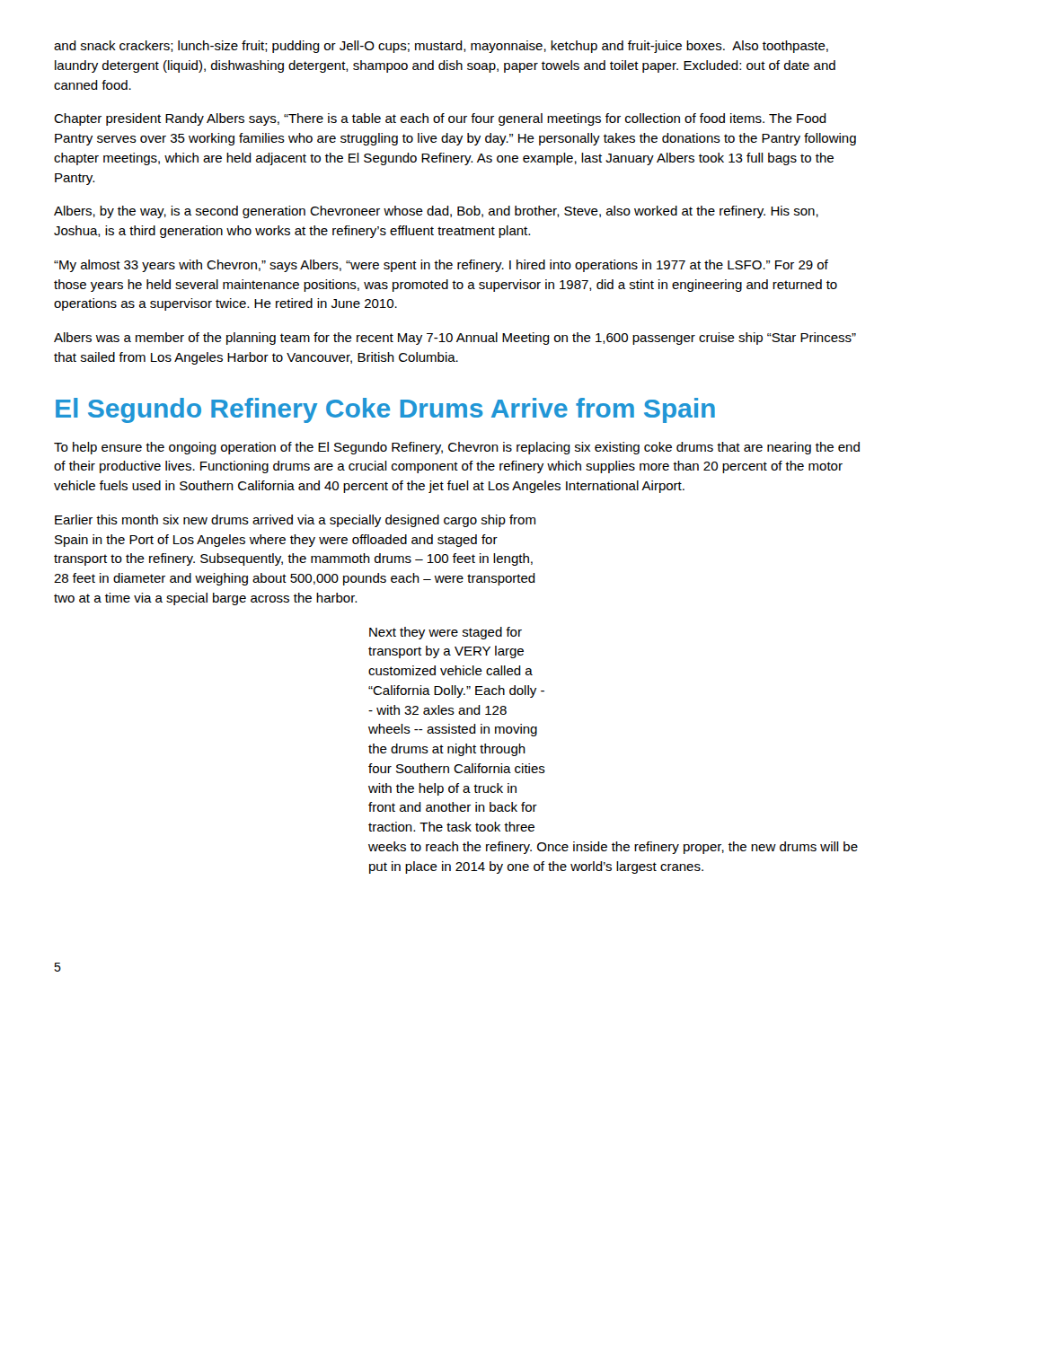and snack crackers; lunch-size fruit; pudding or Jell-O cups; mustard, mayonnaise, ketchup and fruit-juice boxes. Also toothpaste, laundry detergent (liquid), dishwashing detergent, shampoo and dish soap, paper towels and toilet paper. Excluded: out of date and canned food.
Chapter president Randy Albers says, “There is a table at each of our four general meetings for collection of food items. The Food Pantry serves over 35 working families who are struggling to live day by day.” He personally takes the donations to the Pantry following chapter meetings, which are held adjacent to the El Segundo Refinery. As one example, last January Albers took 13 full bags to the Pantry.
Albers, by the way, is a second generation Chevroneer whose dad, Bob, and brother, Steve, also worked at the refinery. His son, Joshua, is a third generation who works at the refinery’s effluent treatment plant.
“My almost 33 years with Chevron,” says Albers, “were spent in the refinery. I hired into operations in 1977 at the LSFO.” For 29 of those years he held several maintenance positions, was promoted to a supervisor in 1987, did a stint in engineering and returned to operations as a supervisor twice. He retired in June 2010.
Albers was a member of the planning team for the recent May 7-10 Annual Meeting on the 1,600 passenger cruise ship “Star Princess” that sailed from Los Angeles Harbor to Vancouver, British Columbia.
El Segundo Refinery Coke Drums Arrive from Spain
To help ensure the ongoing operation of the El Segundo Refinery, Chevron is replacing six existing coke drums that are nearing the end of their productive lives. Functioning drums are a crucial component of the refinery which supplies more than 20 percent of the motor vehicle fuels used in Southern California and 40 percent of the jet fuel at Los Angeles International Airport.
Earlier this month six new drums arrived via a specially designed cargo ship from Spain in the Port of Los Angeles where they were offloaded and staged for transport to the refinery. Subsequently, the mammoth drums – 100 feet in length, 28 feet in diameter and weighing about 500,000 pounds each – were transported two at a time via a special barge across the harbor.
Next they were staged for transport by a VERY large customized vehicle called a “California Dolly.” Each dolly -- with 32 axles and 128 wheels -- assisted in moving the drums at night through four Southern California cities with the help of a truck in front and another in back for traction. The task took three weeks to reach the refinery. Once inside the refinery proper, the new drums will be put in place in 2014 by one of the world’s largest cranes.
5